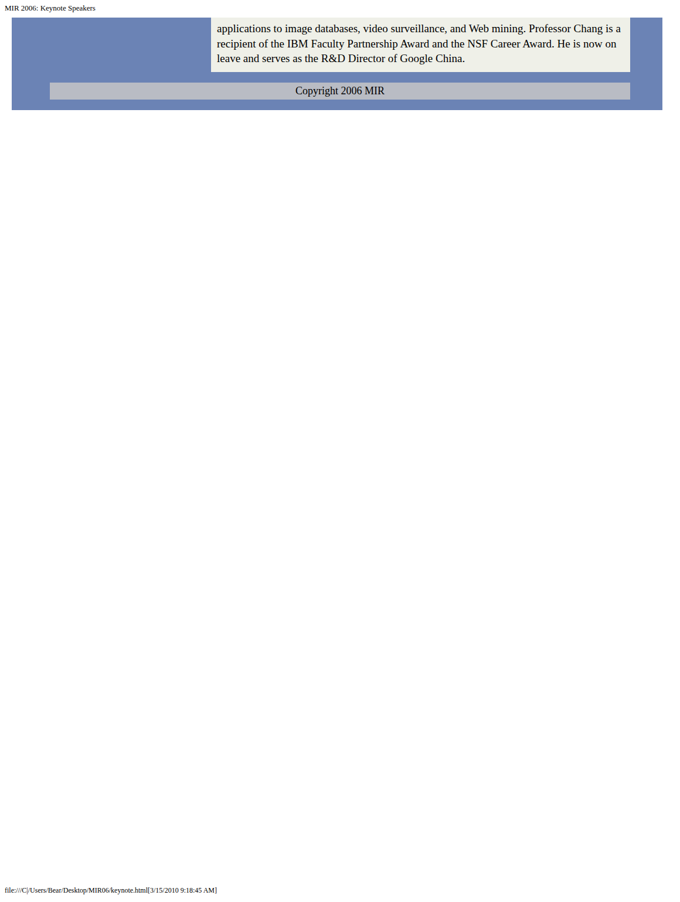MIR 2006: Keynote Speakers
applications to image databases, video surveillance, and Web mining. Professor Chang is a recipient of the IBM Faculty Partnership Award and the NSF Career Award. He is now on leave and serves as the R&D Director of Google China.
Copyright 2006 MIR
file:///C|/Users/Bear/Desktop/MIR06/keynote.html[3/15/2010 9:18:45 AM]